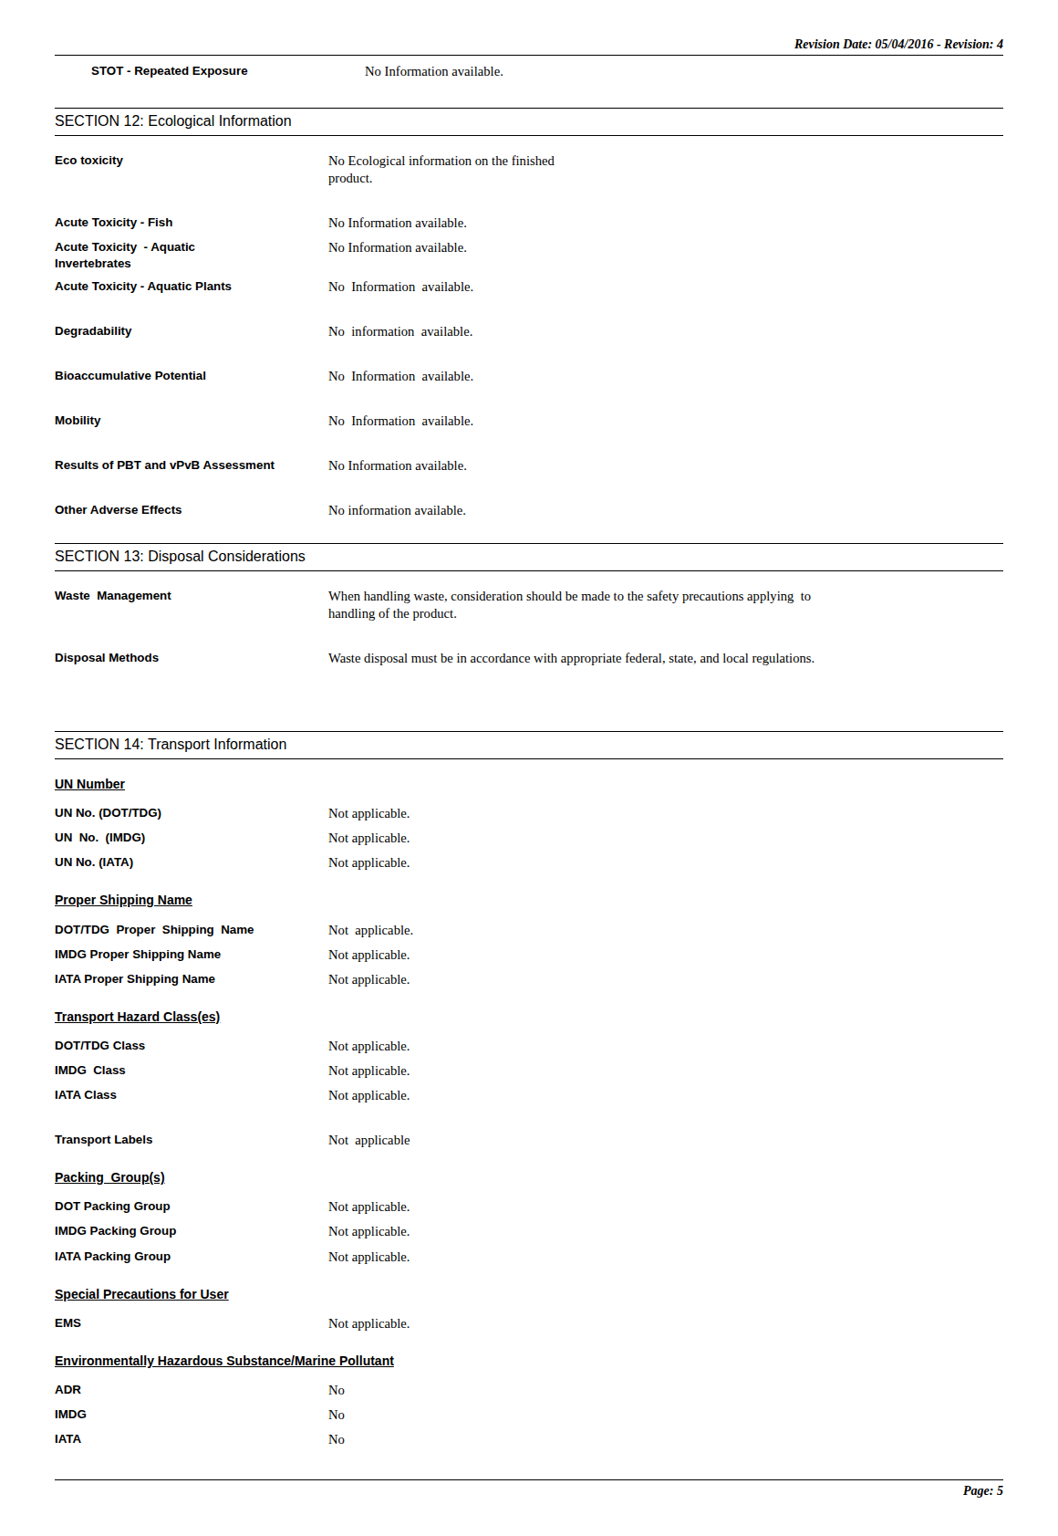Revision Date: 05/04/2016 - Revision: 4
STOT - Repeated Exposure
No Information available.
SECTION 12: Ecological Information
| Eco toxicity | No Ecological information on the finished product. |
| Acute Toxicity - Fish | No Information available. |
| Acute Toxicity - Aquatic Invertebrates | No Information available. |
| Acute Toxicity - Aquatic Plants | No Information available. |
| Degradability | No information available. |
| Bioaccumulative Potential | No Information available. |
| Mobility | No Information available. |
| Results of PBT and vPvB Assessment | No Information available. |
| Other Adverse Effects | No information available. |
SECTION 13: Disposal Considerations
| Waste Management | When handling waste, consideration should be made to the safety precautions applying to handling of the product. |
| Disposal Methods | Waste disposal must be in accordance with appropriate federal, state, and local regulations. |
SECTION 14: Transport Information
UN Number
| UN No. (DOT/TDG) | Not applicable. |
| UN No. (IMDG) | Not applicable. |
| UN No. (IATA) | Not applicable. |
Proper Shipping Name
| DOT/TDG Proper Shipping Name | Not applicable. |
| IMDG Proper Shipping Name | Not applicable. |
| IATA Proper Shipping Name | Not applicable. |
Transport Hazard Class(es)
| DOT/TDG Class | Not applicable. |
| IMDG Class | Not applicable. |
| IATA Class | Not applicable. |
| Transport Labels | Not applicable |
Packing Group(s)
| DOT Packing Group | Not applicable. |
| IMDG Packing Group | Not applicable. |
| IATA Packing Group | Not applicable. |
Special Precautions for User
| EMS | Not applicable. |
Environmentally Hazardous Substance/Marine Pollutant
| ADR | No |
| IMDG | No |
| IATA | No |
Page: 5